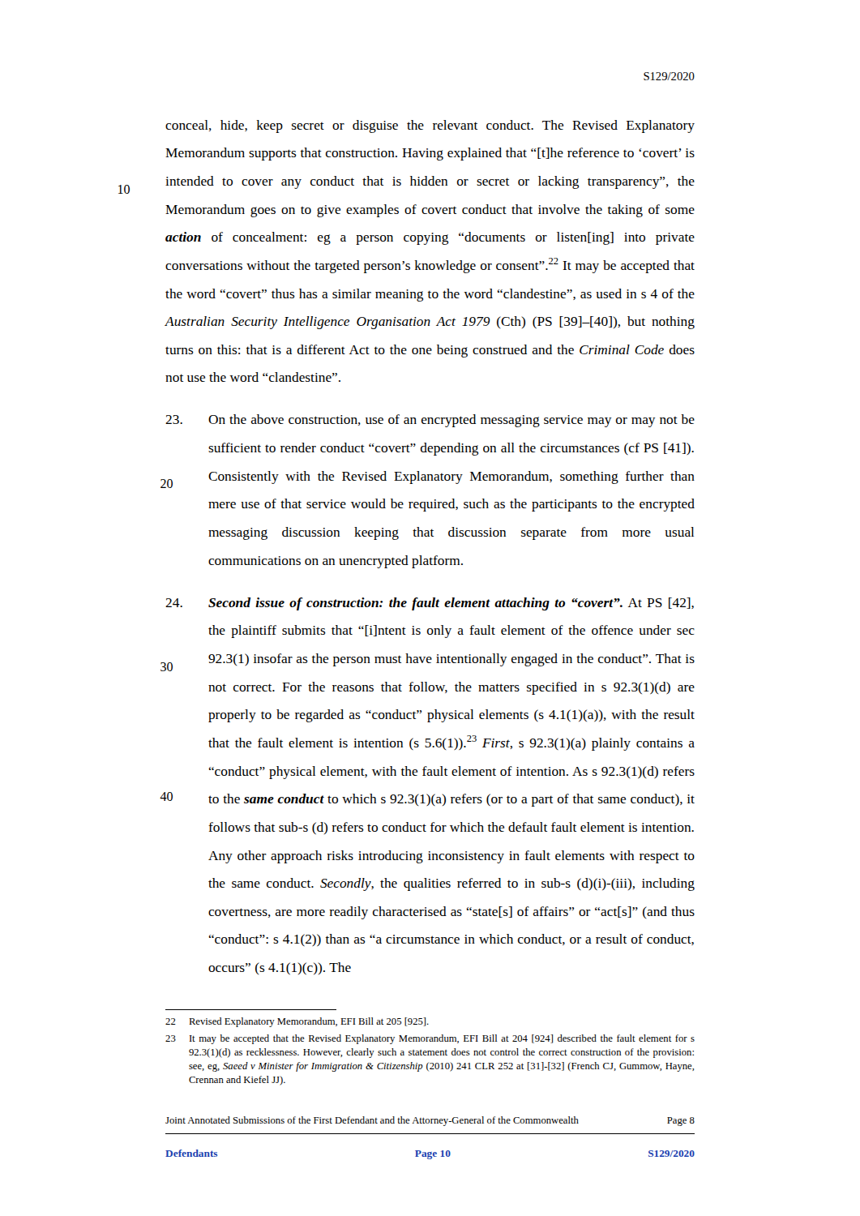S129/2020
conceal, hide, keep secret or disguise the relevant conduct. The Revised Explanatory Memorandum supports that construction. Having explained that “[t]he reference to ‘covert’ is intended to cover any conduct that is hidden or secret or lacking transparency”, the Memorandum goes on to give examples of covert conduct that involve the taking of some action of concealment: eg a person copying “documents or listen[ing] into private conversations without the targeted person’s knowledge or consent”.22 It may be accepted that the word “covert” thus has a similar meaning to the word “clandestine”, as used in s 4 of the Australian Security Intelligence Organisation Act 1979 (Cth) (PS [39]–[40]), but nothing turns on this: that is a different Act to the one being construed and the Criminal Code does not use the word “clandestine”.
10
23.
On the above construction, use of an encrypted messaging service may or may not be sufficient to render conduct “covert” depending on all the circumstances (cf PS [41]). Consistently with the Revised Explanatory Memorandum, something further than mere use of that service would be required, such as the participants to the encrypted messaging discussion keeping that discussion separate from more usual communications on an unencrypted platform.
20
24.
Second issue of construction: the fault element attaching to “covert”. At PS [42], the plaintiff submits that “[i]ntent is only a fault element of the offence under sec 92.3(1) insofar as the person must have intentionally engaged in the conduct”. That is not correct. For the reasons that follow, the matters specified in s 92.3(1)(d) are properly to be regarded as “conduct” physical elements (s 4.1(1)(a)), with the result that the fault element is intention (s 5.6(1)).23 First, s 92.3(1)(a) plainly contains a “conduct” physical element, with the fault element of intention. As s 92.3(1)(d) refers to the same conduct to which s 92.3(1)(a) refers (or to a part of that same conduct), it follows that sub-s (d) refers to conduct for which the default fault element is intention. Any other approach risks introducing inconsistency in fault elements with respect to the same conduct. Secondly, the qualities referred to in sub-s (d)(i)-(iii), including covertness, are more readily characterised as “state[s] of affairs” or “act[s]” (and thus “conduct”: s 4.1(2)) than as “a circumstance in which conduct, or a result of conduct, occurs” (s 4.1(1)(c)). The
30 40
22
Revised Explanatory Memorandum, EFI Bill at 205 [925].
23
It may be accepted that the Revised Explanatory Memorandum, EFI Bill at 204 [924] described the fault element for s 92.3(1)(d) as recklessness. However, clearly such a statement does not control the correct construction of the provision: see, eg, Saeed v Minister for Immigration & Citizenship (2010) 241 CLR 252 at [31]-[32] (French CJ, Gummow, Hayne, Crennan and Kiefel JJ).
Joint Annotated Submissions of the First Defendant and the Attorney-General of the Commonwealth Page 8
Defendants Page 10 S129/2020